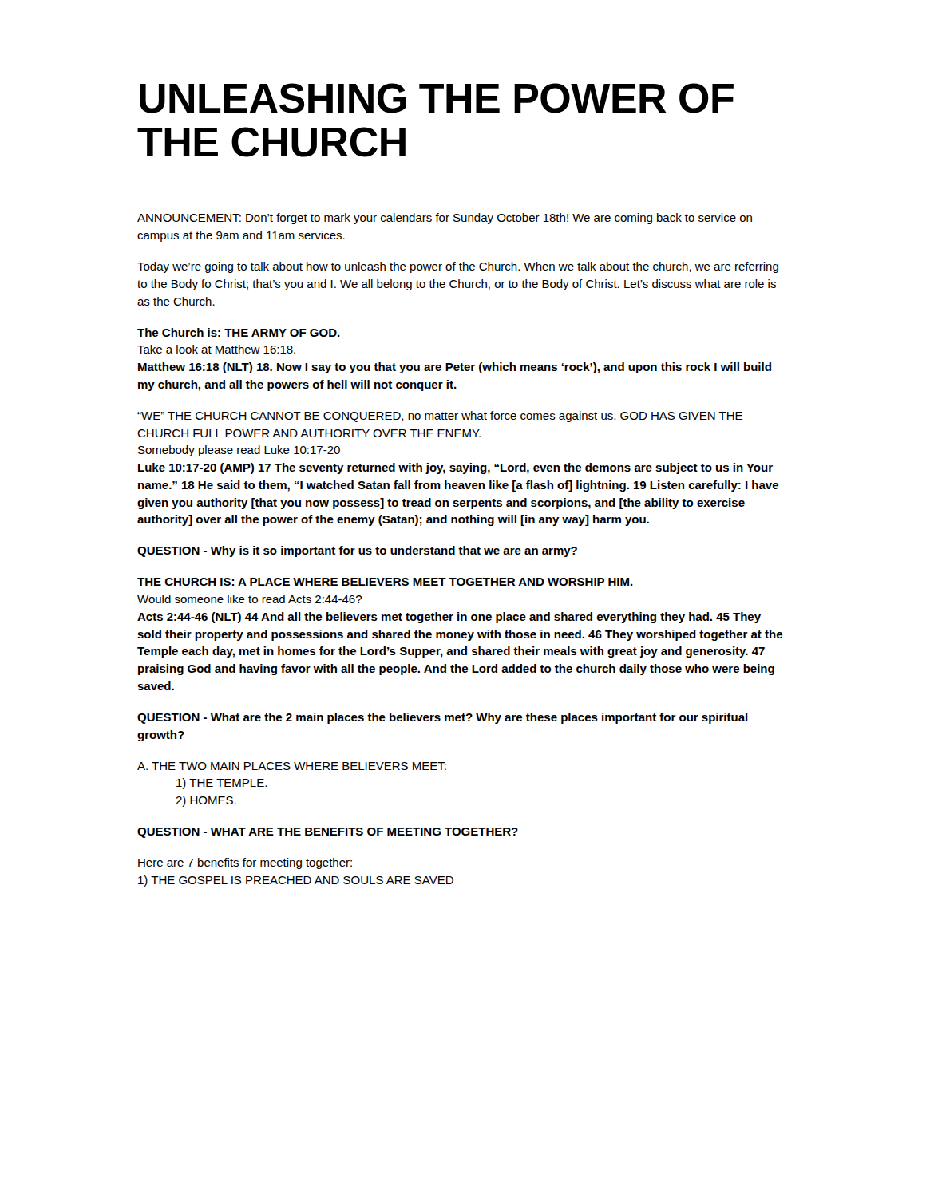UNLEASHING THE POWER OF THE CHURCH
ANNOUNCEMENT: Don’t forget to mark your calendars for Sunday October 18th! We are coming back to service on campus at the 9am and 11am services.
Today we’re going to talk about how to unleash the power of the Church. When we talk about the church, we are referring to the Body fo Christ; that’s you and I. We all belong to the Church, or to the Body of Christ. Let’s discuss what are role is as the Church.
The Church is: THE ARMY OF GOD.
Take a look at Matthew 16:18.
Matthew 16:18 (NLT) 18. Now I say to you that you are Peter (which means ‘rock’), and upon this rock I will build my church, and all the powers of hell will not conquer it.
“WE” THE CHURCH CANNOT BE CONQUERED, no matter what force comes against us. GOD HAS GIVEN THE CHURCH FULL POWER AND AUTHORITY OVER THE ENEMY.
Somebody please read Luke 10:17-20
Luke 10:17-20 (AMP) 17 The seventy returned with joy, saying, “Lord, even the demons are subject to us in Your name.” 18 He said to them, “I watched Satan fall from heaven like [a flash of] lightning. 19 Listen carefully: I have given you authority [that you now possess] to tread on serpents and scorpions, and [the ability to exercise authority] over all the power of the enemy (Satan); and nothing will [in any way] harm you.
QUESTION - Why is it so important for us to understand that we are an army?
THE CHURCH IS: A PLACE WHERE BELIEVERS MEET TOGETHER AND WORSHIP HIM.
Would someone like to read Acts 2:44-46?
Acts 2:44-46 (NLT) 44 And all the believers met together in one place and shared everything they had. 45 They sold their property and possessions and shared the money with those in need. 46 They worshiped together at the Temple each day, met in homes for the Lord’s Supper, and shared their meals with great joy and generosity. 47 praising God and having favor with all the people. And the Lord added to the church daily those who were being saved.
QUESTION - What are the 2 main places the believers met? Why are these places important for our spiritual growth?
A. THE TWO MAIN PLACES WHERE BELIEVERS MEET:
1) THE TEMPLE.
2) HOMES.
QUESTION - WHAT ARE THE BENEFITS OF MEETING TOGETHER?
Here are 7 benefits for meeting together:
1) THE GOSPEL IS PREACHED AND SOULS ARE SAVED